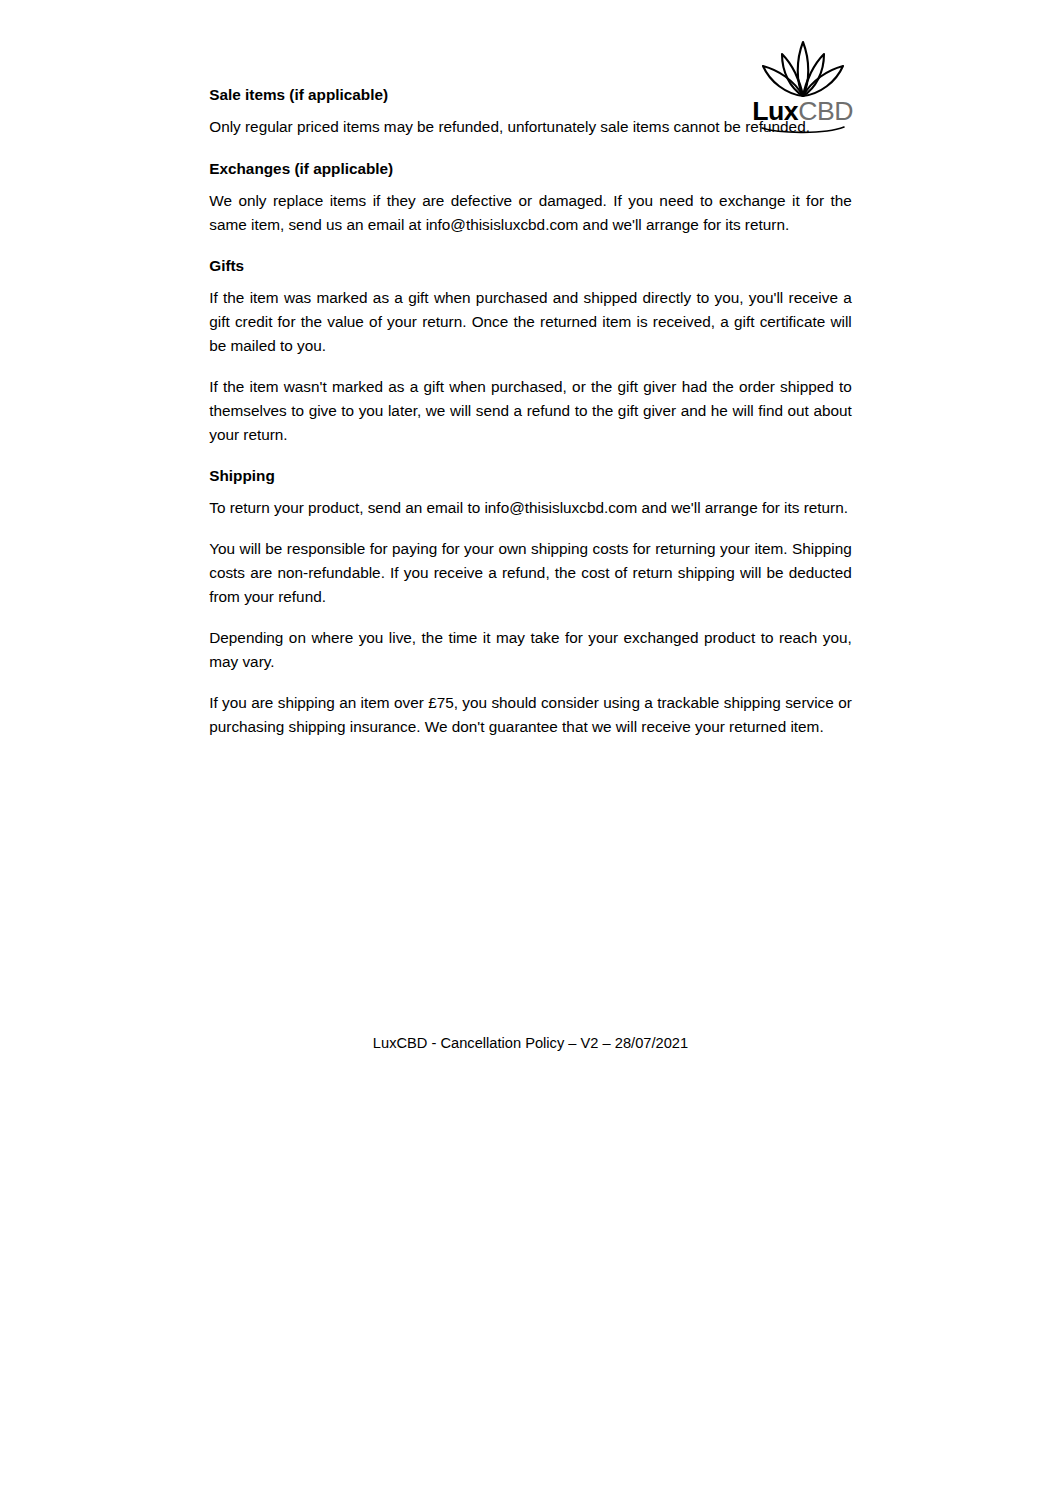Lux CBD
Sale items (if applicable)
Only regular priced items may be refunded, unfortunately sale items cannot be refunded.
Exchanges (if applicable)
We only replace items if they are defective or damaged. If you need to exchange it for the same item, send us an email at info@thisisluxcbd.com and we'll arrange for its return.
Gifts
If the item was marked as a gift when purchased and shipped directly to you, you'll receive a gift credit for the value of your return. Once the returned item is received, a gift certificate will be mailed to you.
If the item wasn't marked as a gift when purchased, or the gift giver had the order shipped to themselves to give to you later, we will send a refund to the gift giver and he will find out about your return.
Shipping
To return your product, send an email to info@thisisluxcbd.com and we'll arrange for its return.
You will be responsible for paying for your own shipping costs for returning your item. Shipping costs are non-refundable. If you receive a refund, the cost of return shipping will be deducted from your refund.
Depending on where you live, the time it may take for your exchanged product to reach you, may vary.
If you are shipping an item over £75, you should consider using a trackable shipping service or purchasing shipping insurance. We don't guarantee that we will receive your returned item.
LuxCBD - Cancellation Policy – V2 – 28/07/2021